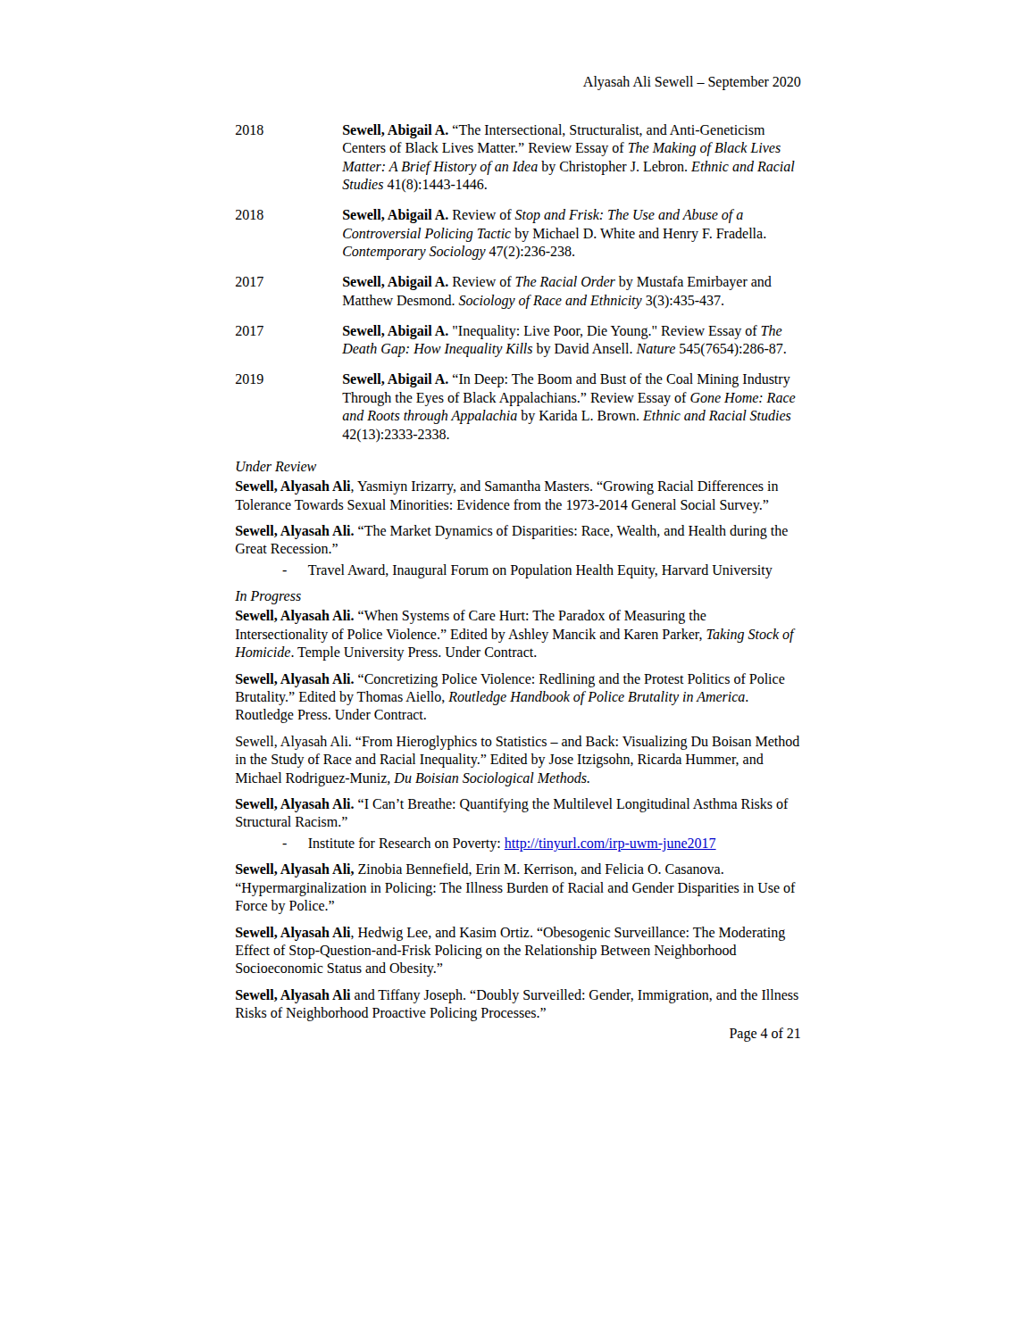Alyasah Ali Sewell – September 2020
| 2018 | Sewell, Abigail A. “The Intersectional, Structuralist, and Anti-Geneticism Centers of Black Lives Matter.” Review Essay of The Making of Black Lives Matter: A Brief History of an Idea by Christopher J. Lebron. Ethnic and Racial Studies 41(8):1443-1446. |
| 2018 | Sewell, Abigail A. Review of Stop and Frisk: The Use and Abuse of a Controversial Policing Tactic by Michael D. White and Henry F. Fradella. Contemporary Sociology 47(2):236-238. |
| 2017 | Sewell, Abigail A. Review of The Racial Order by Mustafa Emirbayer and Matthew Desmond. Sociology of Race and Ethnicity 3(3):435-437. |
| 2017 | Sewell, Abigail A. "Inequality: Live Poor, Die Young." Review Essay of The Death Gap: How Inequality Kills by David Ansell. Nature 545(7654):286-87. |
| 2019 | Sewell, Abigail A. “In Deep: The Boom and Bust of the Coal Mining Industry Through the Eyes of Black Appalachians.” Review Essay of Gone Home: Race and Roots through Appalachia by Karida L. Brown. Ethnic and Racial Studies 42(13):2333-2338. |
Under Review
Sewell, Alyasah Ali, Yasmiyn Irizarry, and Samantha Masters. “Growing Racial Differences in Tolerance Towards Sexual Minorities: Evidence from the 1973-2014 General Social Survey.”
Sewell, Alyasah Ali. “The Market Dynamics of Disparities: Race, Wealth, and Health during the Great Recession.”
Travel Award, Inaugural Forum on Population Health Equity, Harvard University
In Progress
Sewell, Alyasah Ali. “When Systems of Care Hurt: The Paradox of Measuring the Intersectionality of Police Violence.” Edited by Ashley Mancik and Karen Parker, Taking Stock of Homicide. Temple University Press. Under Contract.
Sewell, Alyasah Ali. “Concretizing Police Violence: Redlining and the Protest Politics of Police Brutality.” Edited by Thomas Aiello, Routledge Handbook of Police Brutality in America. Routledge Press. Under Contract.
Sewell, Alyasah Ali. “From Hieroglyphics to Statistics – and Back: Visualizing Du Boisan Method in the Study of Race and Racial Inequality.” Edited by Jose Itzigsohn, Ricarda Hummer, and Michael Rodriguez-Muniz, Du Boisian Sociological Methods.
Sewell, Alyasah Ali. “I Can’t Breathe: Quantifying the Multilevel Longitudinal Asthma Risks of Structural Racism.”
Institute for Research on Poverty: http://tinyurl.com/irp-uwm-june2017
Sewell, Alyasah Ali, Zinobia Bennefield, Erin M. Kerrison, and Felicia O. Casanova. “Hypermarginalization in Policing: The Illness Burden of Racial and Gender Disparities in Use of Force by Police.”
Sewell, Alyasah Ali, Hedwig Lee, and Kasim Ortiz. “Obesogenic Surveillance: The Moderating Effect of Stop-Question-and-Frisk Policing on the Relationship Between Neighborhood Socioeconomic Status and Obesity.”
Sewell, Alyasah Ali and Tiffany Joseph. “Doubly Surveilled: Gender, Immigration, and the Illness Risks of Neighborhood Proactive Policing Processes.”
Page 4 of 21